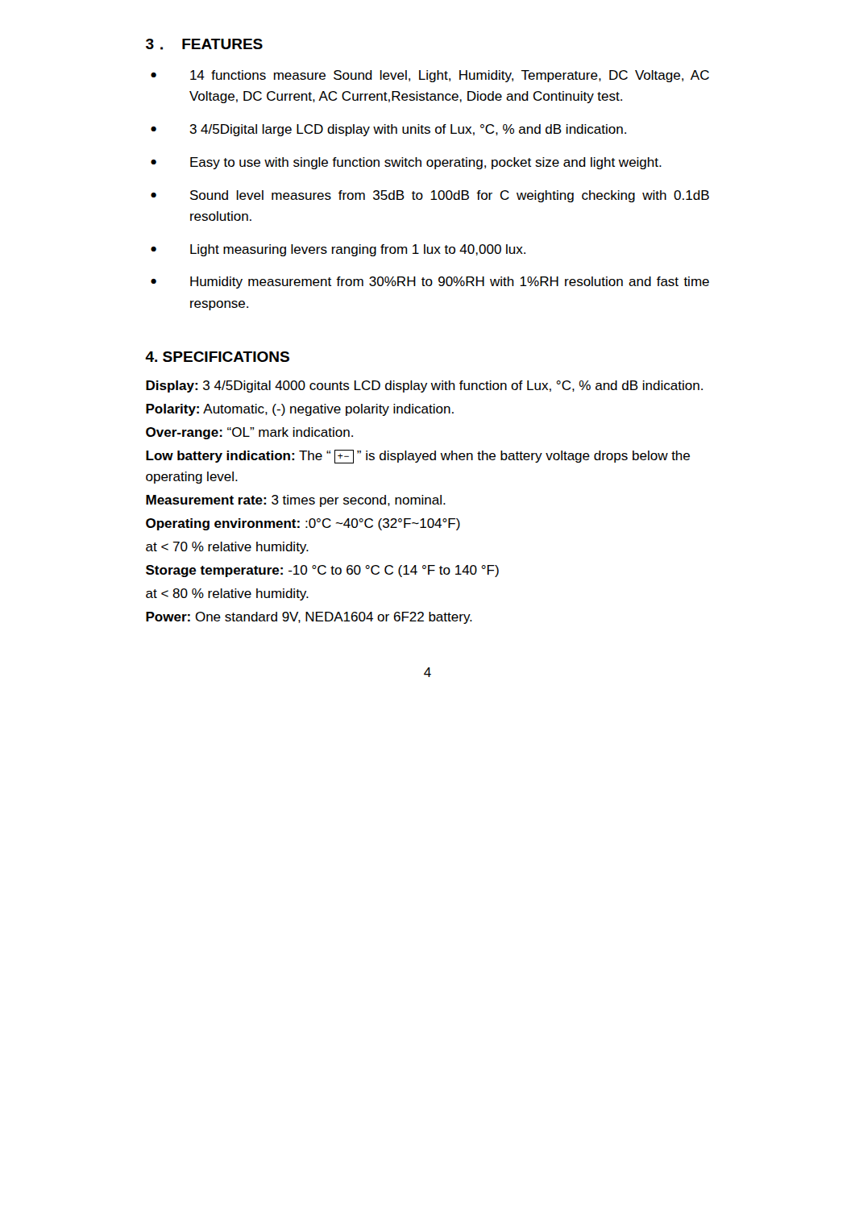3．FEATURES
14 functions measure Sound level, Light, Humidity, Temperature, DC Voltage, AC Voltage, DC Current, AC Current,Resistance, Diode and Continuity test.
3 4/5Digital large LCD display with units of Lux, °C, % and dB indication.
Easy to use with single function switch operating, pocket size and light weight.
Sound level measures from 35dB to 100dB for C weighting checking with 0.1dB resolution.
Light measuring levers ranging from 1 lux to 40,000 lux.
Humidity measurement from 30%RH to 90%RH with 1%RH resolution and fast time response.
4. SPECIFICATIONS
Display: 3 4/5Digital 4000 counts LCD display with function of Lux, °C, % and dB indication.
Polarity: Automatic, (-) negative polarity indication.
Over-range: “OL” mark indication.
Low battery indication: The “+−” is displayed when the battery voltage drops below the operating level.
Measurement rate: 3 times per second, nominal.
Operating environment: :0°C ~40°C (32°F~104°F)
at < 70 % relative humidity.
Storage temperature: -10 °C to 60 °C C (14 °F to 140 °F)
at < 80 % relative humidity.
Power: One standard 9V, NEDA1604 or 6F22 battery.
4